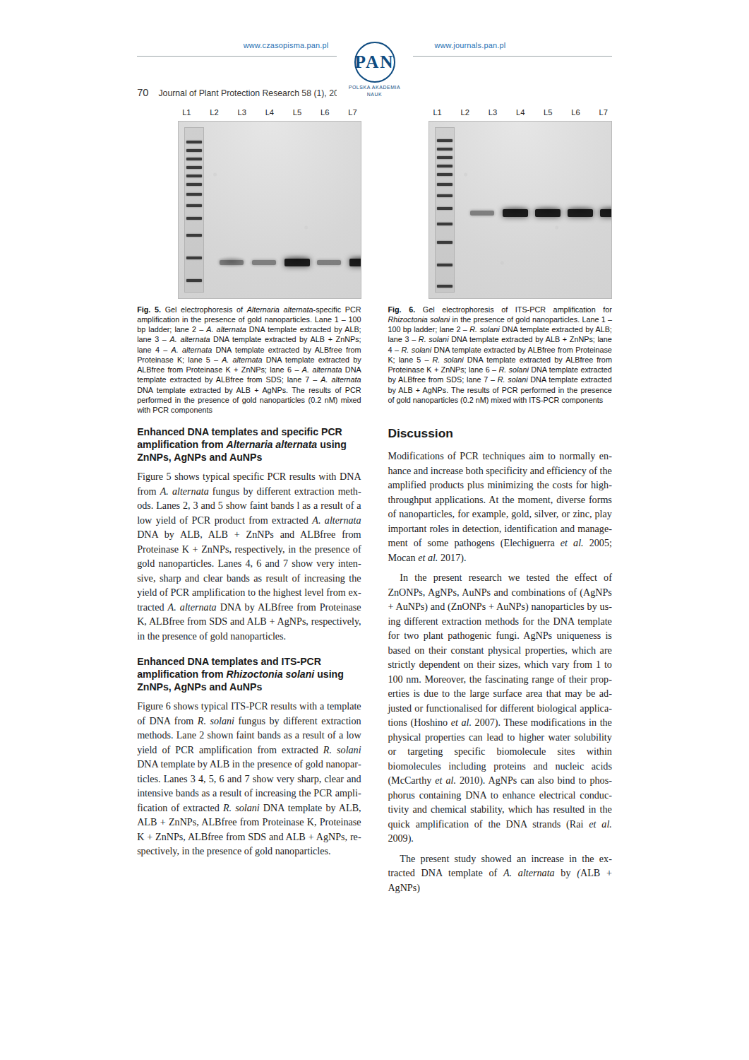www.czasopisma.pan.pl www.journals.pan.pl
PAN
POLSKA AKADEMIA NAUK
70
Journal of Plant Protection Research 58 (1), 2018
L1 L2 L3 L4 L5 L6 L7
1500 bp →
1000 bp →
500 bp →
100 bp →
Fig. 5. Gel electrophoresis of Alternaria alternata-specific PCR amplification in the presence of gold nanoparticles. Lane 1 – 100 bp ladder; lane 2 – A. alternata DNA template extracted by ALB; lane 3 – A. alternata DNA template extracted by ALB + ZnNPs; lane 4 – A. alternata DNA template extracted by ALBfree from Proteinase K; lane 5 – A. alternata DNA template extracted by ALBfree from Proteinase K + ZnNPs; lane 6 – A. alternata DNA template extracted by ALBfree from SDS; lane 7 – A. alternata DNA template extracted by ALB + AgNPs. The results of PCR performed in the presence of gold nanoparticles (0.2 nM) mixed with PCR components
L1 L2 L3 L4 L5 L6 L7
1500 bp →
800 bp →
500 bp →
100 bp →
Fig. 6. Gel electrophoresis of ITS-PCR amplification for Rhizoctonia solani in the presence of gold nanoparticles. Lane 1 – 100 bp ladder; lane 2 – R. solani DNA template extracted by ALB; lane 3 – R. solani DNA template extracted by ALB + ZnNPs; lane 4 – R. solani DNA template extracted by ALBfree from Proteinase K; lane 5 – R. solani DNA template extracted by ALBfree from Proteinase K + ZnNPs; lane 6 – R. solani DNA template extracted by ALBfree from SDS; lane 7 – R. solani DNA template extracted by ALB + AgNPs. The results of PCR performed in the presence of gold nanoparticles (0.2 nM) mixed with ITS-PCR components
Enhanced DNA templates and specific PCR amplification from Alternaria alternata using ZnNPs, AgNPs and AuNPs
Figure 5 shows typical specific PCR results with DNA from A. alternata fungus by different extraction methods. Lanes 2, 3 and 5 show faint bands l as a result of a low yield of PCR product from extracted A. alternata DNA by ALB, ALB + ZnNPs and ALBfree from Proteinase K + ZnNPs, respectively, in the presence of gold nanoparticles. Lanes 4, 6 and 7 show very intensive, sharp and clear bands as result of increasing the yield of PCR amplification to the highest level from extracted A. alternata DNA by ALBfree from Proteinase K, ALBfree from SDS and ALB + AgNPs, respectively, in the presence of gold nanoparticles.
Enhanced DNA templates and ITS-PCR amplification from Rhizoctonia solani using ZnNPs, AgNPs and AuNPs
Figure 6 shows typical ITS-PCR results with a template of DNA from R. solani fungus by different extraction methods. Lane 2 shown faint bands as a result of a low yield of PCR amplification from extracted R. solani DNA template by ALB in the presence of gold nanoparticles. Lanes 3 4, 5, 6 and 7 show very sharp, clear and intensive bands as a result of increasing the PCR amplification of extracted R. solani DNA template by ALB, ALB + ZnNPs, ALBfree from Proteinase K, Proteinase K + ZnNPs, ALBfree from SDS and ALB + AgNPs, respectively, in the presence of gold nanoparticles.
Discussion
Modifications of PCR techniques aim to normally enhance and increase both specificity and efficiency of the amplified products plus minimizing the costs for high-throughput applications. At the moment, diverse forms of nanoparticles, for example, gold, silver, or zinc, play important roles in detection, identification and management of some pathogens (Elechiguerra et al. 2005; Mocan et al. 2017).
In the present research we tested the effect of ZnONPs, AgNPs, AuNPs and combinations of (AgNPs + AuNPs) and (ZnONPs + AuNPs) nanoparticles by using different extraction methods for the DNA template for two plant pathogenic fungi. AgNPs uniqueness is based on their constant physical properties, which are strictly dependent on their sizes, which vary from 1 to 100 nm. Moreover, the fascinating range of their properties is due to the large surface area that may be adjusted or functionalised for different biological applications (Hoshino et al. 2007). These modifications in the physical properties can lead to higher water solubility or targeting specific biomolecule sites within biomolecules including proteins and nucleic acids (McCarthy et al. 2010). AgNPs can also bind to phosphorus containing DNA to enhance electrical conductivity and chemical stability, which has resulted in the quick amplification of the DNA strands (Rai et al. 2009).
The present study showed an increase in the extracted DNA template of A. alternata by (ALB + AgNPs)